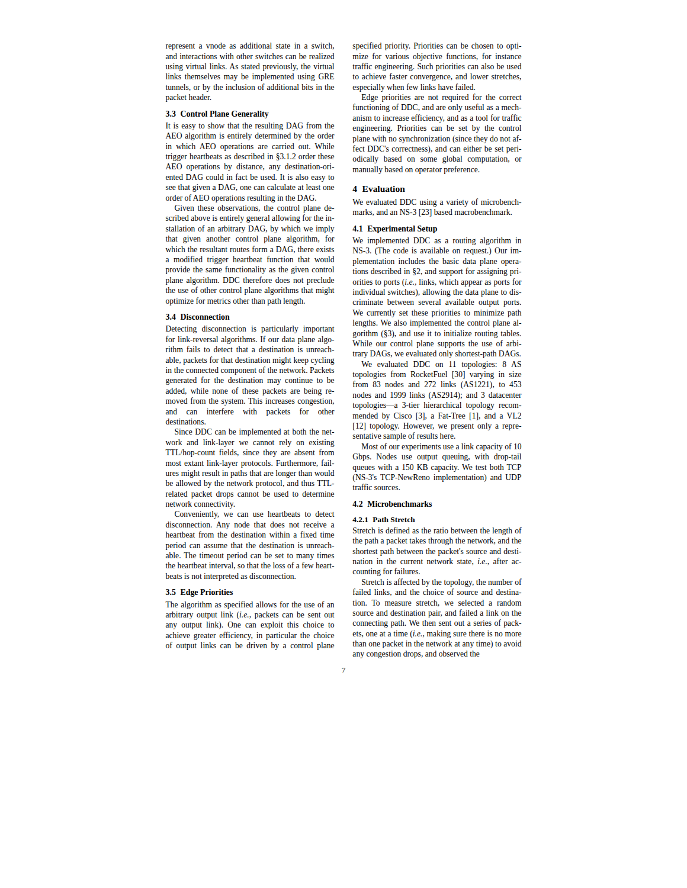represent a vnode as additional state in a switch, and interactions with other switches can be realized using virtual links. As stated previously, the virtual links themselves may be implemented using GRE tunnels, or by the inclusion of additional bits in the packet header.
3.3 Control Plane Generality
It is easy to show that the resulting DAG from the AEO algorithm is entirely determined by the order in which AEO operations are carried out. While trigger heartbeats as described in §3.1.2 order these AEO operations by distance, any destination-oriented DAG could in fact be used. It is also easy to see that given a DAG, one can calculate at least one order of AEO operations resulting in the DAG.
Given these observations, the control plane described above is entirely general allowing for the installation of an arbitrary DAG, by which we imply that given another control plane algorithm, for which the resultant routes form a DAG, there exists a modified trigger heartbeat function that would provide the same functionality as the given control plane algorithm. DDC therefore does not preclude the use of other control plane algorithms that might optimize for metrics other than path length.
3.4 Disconnection
Detecting disconnection is particularly important for link-reversal algorithms. If our data plane algorithm fails to detect that a destination is unreachable, packets for that destination might keep cycling in the connected component of the network. Packets generated for the destination may continue to be added, while none of these packets are being removed from the system. This increases congestion, and can interfere with packets for other destinations.
Since DDC can be implemented at both the network and link-layer we cannot rely on existing TTL/hop-count fields, since they are absent from most extant link-layer protocols. Furthermore, failures might result in paths that are longer than would be allowed by the network protocol, and thus TTL-related packet drops cannot be used to determine network connectivity.
Conveniently, we can use heartbeats to detect disconnection. Any node that does not receive a heartbeat from the destination within a fixed time period can assume that the destination is unreachable. The timeout period can be set to many times the heartbeat interval, so that the loss of a few heartbeats is not interpreted as disconnection.
3.5 Edge Priorities
The algorithm as specified allows for the use of an arbitrary output link (i.e., packets can be sent out any output link). One can exploit this choice to achieve greater efficiency, in particular the choice of output links can be driven by a control plane specified priority. Priorities can be chosen to optimize for various objective functions, for instance traffic engineering. Such priorities can also be used to achieve faster convergence, and lower stretches, especially when few links have failed.
Edge priorities are not required for the correct functioning of DDC, and are only useful as a mechanism to increase efficiency, and as a tool for traffic engineering. Priorities can be set by the control plane with no synchronization (since they do not affect DDC's correctness), and can either be set periodically based on some global computation, or manually based on operator preference.
4 Evaluation
We evaluated DDC using a variety of microbenchmarks, and an NS-3 [23] based macrobenchmark.
4.1 Experimental Setup
We implemented DDC as a routing algorithm in NS-3. (The code is available on request.) Our implementation includes the basic data plane operations described in §2, and support for assigning priorities to ports (i.e., links, which appear as ports for individual switches), allowing the data plane to discriminate between several available output ports. We currently set these priorities to minimize path lengths. We also implemented the control plane algorithm (§3), and use it to initialize routing tables. While our control plane supports the use of arbitrary DAGs, we evaluated only shortest-path DAGs.
We evaluated DDC on 11 topologies: 8 AS topologies from RocketFuel [30] varying in size from 83 nodes and 272 links (AS1221), to 453 nodes and 1999 links (AS2914); and 3 datacenter topologies—a 3-tier hierarchical topology recommended by Cisco [3], a Fat-Tree [1], and a VL2 [12] topology. However, we present only a representative sample of results here.
Most of our experiments use a link capacity of 10 Gbps. Nodes use output queuing, with drop-tail queues with a 150 KB capacity. We test both TCP (NS-3's TCP-NewReno implementation) and UDP traffic sources.
4.2 Microbenchmarks
4.2.1 Path Stretch
Stretch is defined as the ratio between the length of the path a packet takes through the network, and the shortest path between the packet's source and destination in the current network state, i.e., after accounting for failures.
Stretch is affected by the topology, the number of failed links, and the choice of source and destination. To measure stretch, we selected a random source and destination pair, and failed a link on the connecting path. We then sent out a series of packets, one at a time (i.e., making sure there is no more than one packet in the network at any time) to avoid any congestion drops, and observed the
7